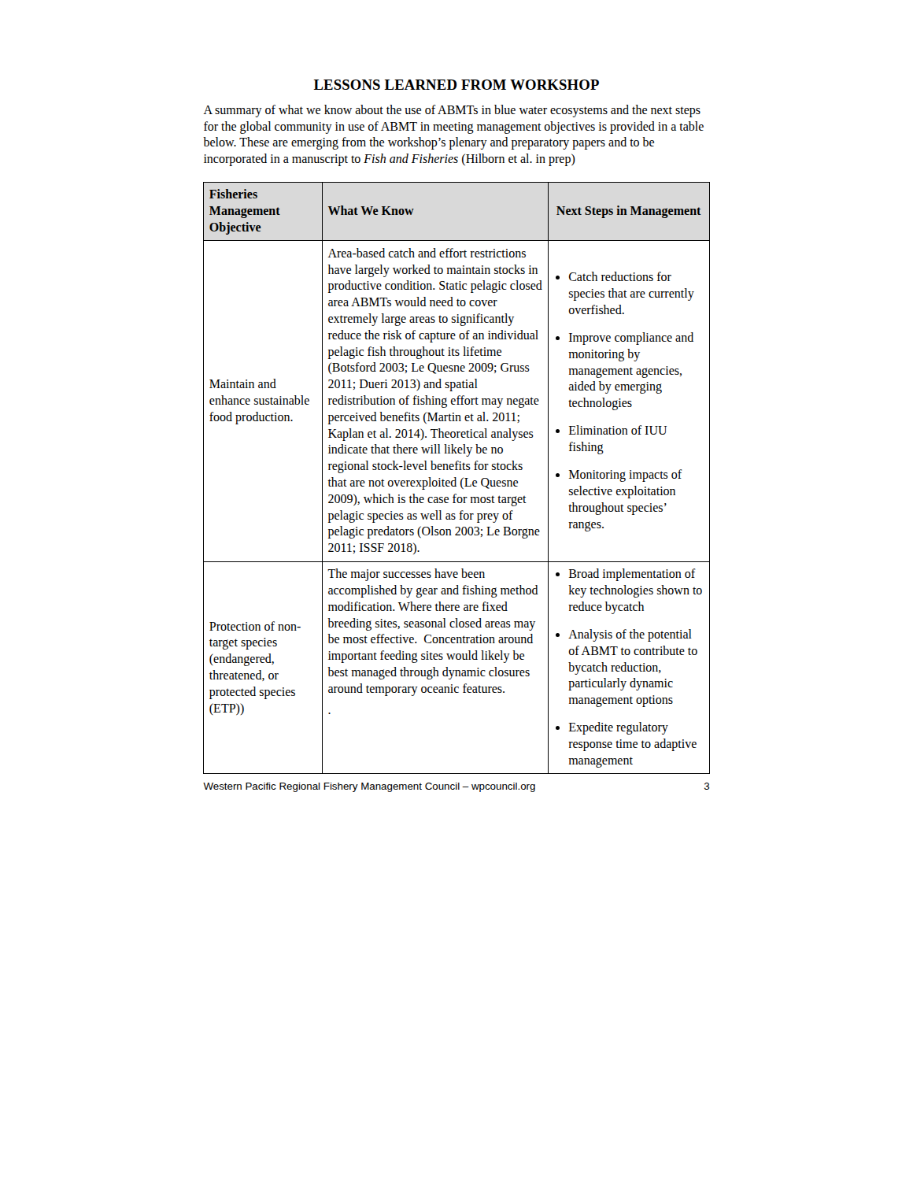LESSONS LEARNED FROM WORKSHOP
A summary of what we know about the use of ABMTs in blue water ecosystems and the next steps for the global community in use of ABMT in meeting management objectives is provided in a table below. These are emerging from the workshop’s plenary and preparatory papers and to be incorporated in a manuscript to Fish and Fisheries (Hilborn et al. in prep)
| Fisheries Management Objective | What We Know | Next Steps in Management |
| --- | --- | --- |
| Maintain and enhance sustainable food production. | Area-based catch and effort restrictions have largely worked to maintain stocks in productive condition. Static pelagic closed area ABMTs would need to cover extremely large areas to significantly reduce the risk of capture of an individual pelagic fish throughout its lifetime (Botsford 2003; Le Quesne 2009; Gruss 2011; Dueri 2013) and spatial redistribution of fishing effort may negate perceived benefits (Martin et al. 2011; Kaplan et al. 2014). Theoretical analyses indicate that there will likely be no regional stock-level benefits for stocks that are not overexploited (Le Quesne 2009), which is the case for most target pelagic species as well as for prey of pelagic predators (Olson 2003; Le Borgne 2011; ISSF 2018). | Catch reductions for species that are currently overfished. Improve compliance and monitoring by management agencies, aided by emerging technologies Elimination of IUU fishing Monitoring impacts of selective exploitation throughout species’ ranges. |
| Protection of non-target species (endangered, threatened, or protected species (ETP)) | The major successes have been accomplished by gear and fishing method modification. Where there are fixed breeding sites, seasonal closed areas may be most effective. Concentration around important feeding sites would likely be best managed through dynamic closures around temporary oceanic features. . | Broad implementation of key technologies shown to reduce bycatch Analysis of the potential of ABMT to contribute to bycatch reduction, particularly dynamic management options Expedite regulatory response time to adaptive management |
Western Pacific Regional Fishery Management Council – wpcouncil.org 3